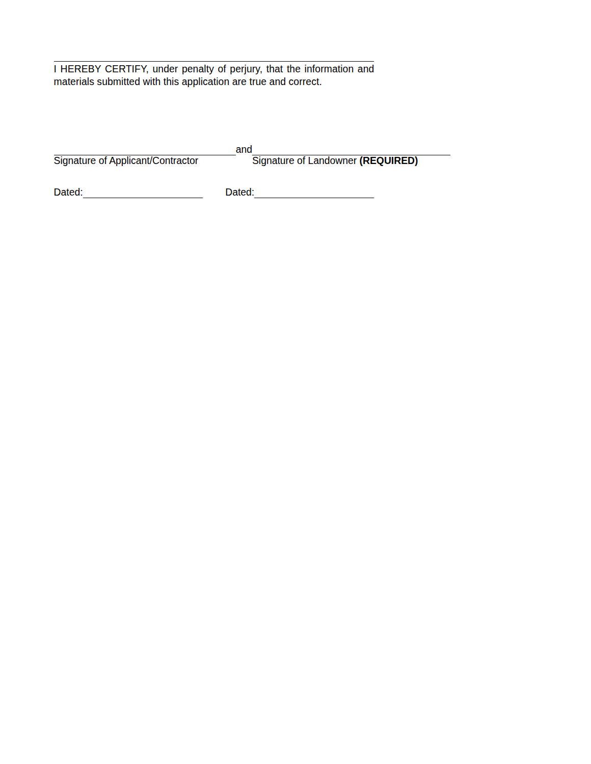I HEREBY CERTIFY, under penalty of perjury, that the information and materials submitted with this application are true and correct.
| | and | |
| Signature of Applicant/Contractor | | Signature of Landowner (REQUIRED) |
| Dated: | | | Dated: | |